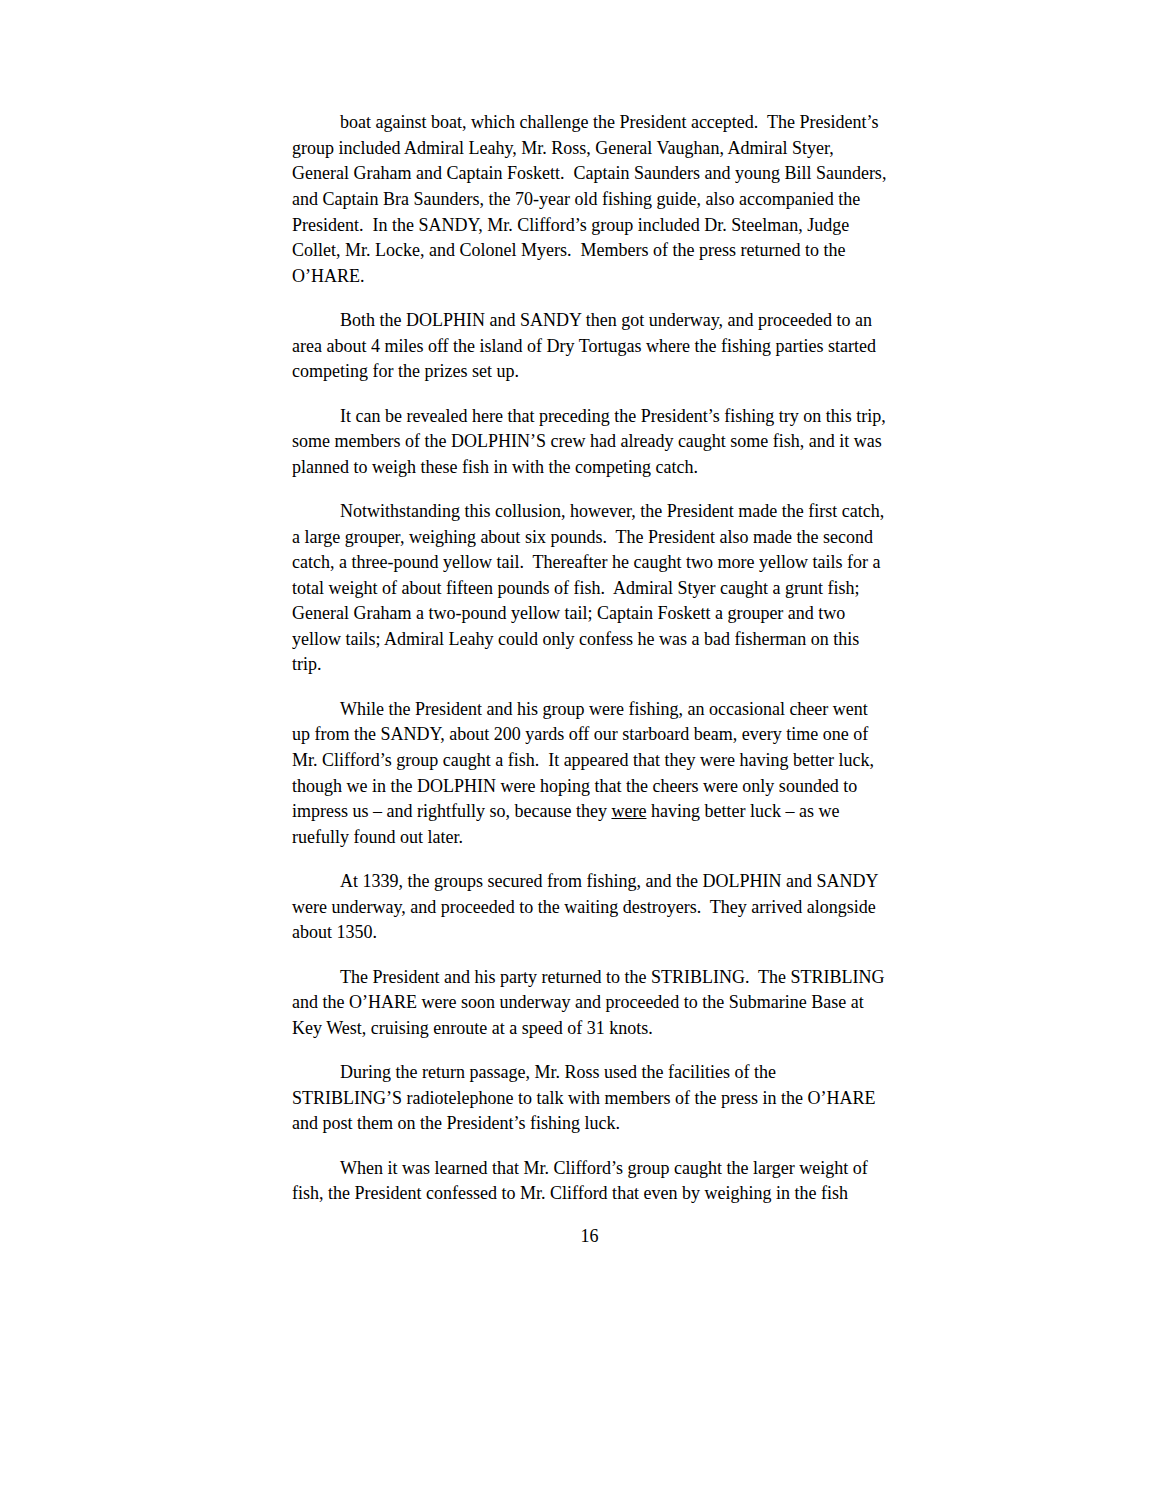boat against boat, which challenge the President accepted. The President’s group included Admiral Leahy, Mr. Ross, General Vaughan, Admiral Styer, General Graham and Captain Foskett. Captain Saunders and young Bill Saunders, and Captain Bra Saunders, the 70-year old fishing guide, also accompanied the President. In the SANDY, Mr. Clifford’s group included Dr. Steelman, Judge Collet, Mr. Locke, and Colonel Myers. Members of the press returned to the O’HARE.
Both the DOLPHIN and SANDY then got underway, and proceeded to an area about 4 miles off the island of Dry Tortugas where the fishing parties started competing for the prizes set up.
It can be revealed here that preceding the President’s fishing try on this trip, some members of the DOLPHIN’S crew had already caught some fish, and it was planned to weigh these fish in with the competing catch.
Notwithstanding this collusion, however, the President made the first catch, a large grouper, weighing about six pounds. The President also made the second catch, a three-pound yellow tail. Thereafter he caught two more yellow tails for a total weight of about fifteen pounds of fish. Admiral Styer caught a grunt fish; General Graham a two-pound yellow tail; Captain Foskett a grouper and two yellow tails; Admiral Leahy could only confess he was a bad fisherman on this trip.
While the President and his group were fishing, an occasional cheer went up from the SANDY, about 200 yards off our starboard beam, every time one of Mr. Clifford’s group caught a fish. It appeared that they were having better luck, though we in the DOLPHIN were hoping that the cheers were only sounded to impress us – and rightfully so, because they were having better luck – as we ruefully found out later.
At 1339, the groups secured from fishing, and the DOLPHIN and SANDY were underway, and proceeded to the waiting destroyers. They arrived alongside about 1350.
The President and his party returned to the STRIBLING. The STRIBLING and the O’HARE were soon underway and proceeded to the Submarine Base at Key West, cruising enroute at a speed of 31 knots.
During the return passage, Mr. Ross used the facilities of the STRIBLING’S radiotelephone to talk with members of the press in the O’HARE and post them on the President’s fishing luck.
When it was learned that Mr. Clifford’s group caught the larger weight of fish, the President confessed to Mr. Clifford that even by weighing in the fish
16